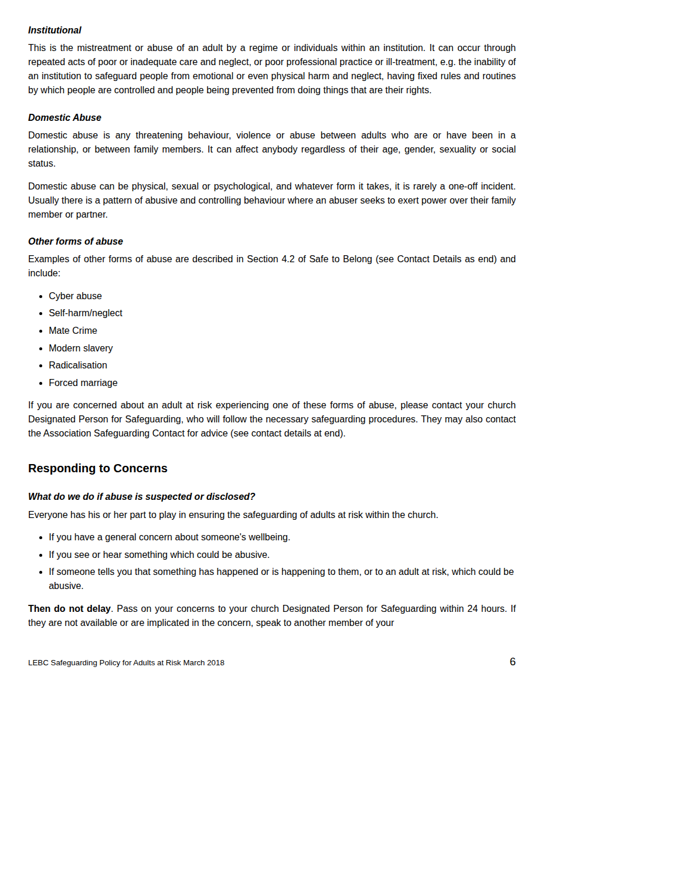Institutional
This is the mistreatment or abuse of an adult by a regime or individuals within an institution. It can occur through repeated acts of poor or inadequate care and neglect, or poor professional practice or ill-treatment, e.g. the inability of an institution to safeguard people from emotional or even physical harm and neglect, having fixed rules and routines by which people are controlled and people being prevented from doing things that are their rights.
Domestic Abuse
Domestic abuse is any threatening behaviour, violence or abuse between adults who are or have been in a relationship, or between family members. It can affect anybody regardless of their age, gender, sexuality or social status.
Domestic abuse can be physical, sexual or psychological, and whatever form it takes, it is rarely a one-off incident. Usually there is a pattern of abusive and controlling behaviour where an abuser seeks to exert power over their family member or partner.
Other forms of abuse
Examples of other forms of abuse are described in Section 4.2 of Safe to Belong (see Contact Details as end) and include:
Cyber abuse
Self-harm/neglect
Mate Crime
Modern slavery
Radicalisation
Forced marriage
If you are concerned about an adult at risk experiencing one of these forms of abuse, please contact your church Designated Person for Safeguarding, who will follow the necessary safeguarding procedures. They may also contact the Association Safeguarding Contact for advice (see contact details at end).
Responding to Concerns
What do we do if abuse is suspected or disclosed?
Everyone has his or her part to play in ensuring the safeguarding of adults at risk within the church.
If you have a general concern about someone's wellbeing.
If you see or hear something which could be abusive.
If someone tells you that something has happened or is happening to them, or to an adult at risk, which could be abusive.
Then do not delay. Pass on your concerns to your church Designated Person for Safeguarding within 24 hours. If they are not available or are implicated in the concern, speak to another member of your
LEBC Safeguarding Policy for Adults at Risk March 2018 6